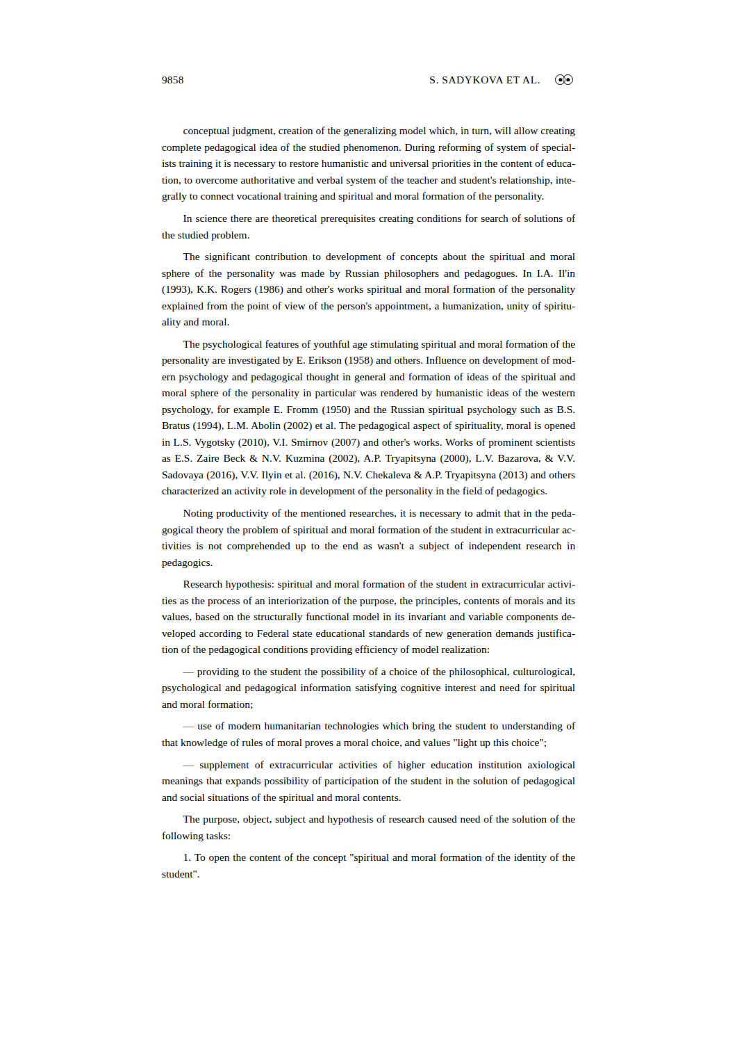9858
S. Sadykova et al.
conceptual judgment, creation of the generalizing model which, in turn, will allow creating complete pedagogical idea of the studied phenomenon. During reforming of system of specialists training it is necessary to restore humanistic and universal priorities in the content of education, to overcome authoritative and verbal system of the teacher and student's relationship, integrally to connect vocational training and spiritual and moral formation of the personality.
In science there are theoretical prerequisites creating conditions for search of solutions of the studied problem.
The significant contribution to development of concepts about the spiritual and moral sphere of the personality was made by Russian philosophers and pedagogues. In I.A. Il'in (1993), K.K. Rogers (1986) and other's works spiritual and moral formation of the personality explained from the point of view of the person's appointment, a humanization, unity of spirituality and moral.
The psychological features of youthful age stimulating spiritual and moral formation of the personality are investigated by E. Erikson (1958) and others. Influence on development of modern psychology and pedagogical thought in general and formation of ideas of the spiritual and moral sphere of the personality in particular was rendered by humanistic ideas of the western psychology, for example E. Fromm (1950) and the Russian spiritual psychology such as B.S. Bratus (1994), L.M. Abolin (2002) et al. The pedagogical aspect of spirituality, moral is opened in L.S. Vygotsky (2010), V.I. Smirnov (2007) and other's works. Works of prominent scientists as E.S. Zaire Beck & N.V. Kuzmina (2002), A.P. Tryapitsyna (2000), L.V. Bazarova, & V.V. Sadovaya (2016), V.V. Ilyin et al. (2016), N.V. Chekaleva & A.P. Tryapitsyna (2013) and others characterized an activity role in development of the personality in the field of pedagogics.
Noting productivity of the mentioned researches, it is necessary to admit that in the pedagogical theory the problem of spiritual and moral formation of the student in extracurricular activities is not comprehended up to the end as wasn't a subject of independent research in pedagogics.
Research hypothesis: spiritual and moral formation of the student in extracurricular activities as the process of an interiorization of the purpose, the principles, contents of morals and its values, based on the structurally functional model in its invariant and variable components developed according to Federal state educational standards of new generation demands justification of the pedagogical conditions providing efficiency of model realization:
— providing to the student the possibility of a choice of the philosophical, culturological, psychological and pedagogical information satisfying cognitive interest and need for spiritual and moral formation;
— use of modern humanitarian technologies which bring the student to understanding of that knowledge of rules of moral proves a moral choice, and values "light up this choice";
— supplement of extracurricular activities of higher education institution axiological meanings that expands possibility of participation of the student in the solution of pedagogical and social situations of the spiritual and moral contents.
The purpose, object, subject and hypothesis of research caused need of the solution of the following tasks:
1. To open the content of the concept "spiritual and moral formation of the identity of the student".